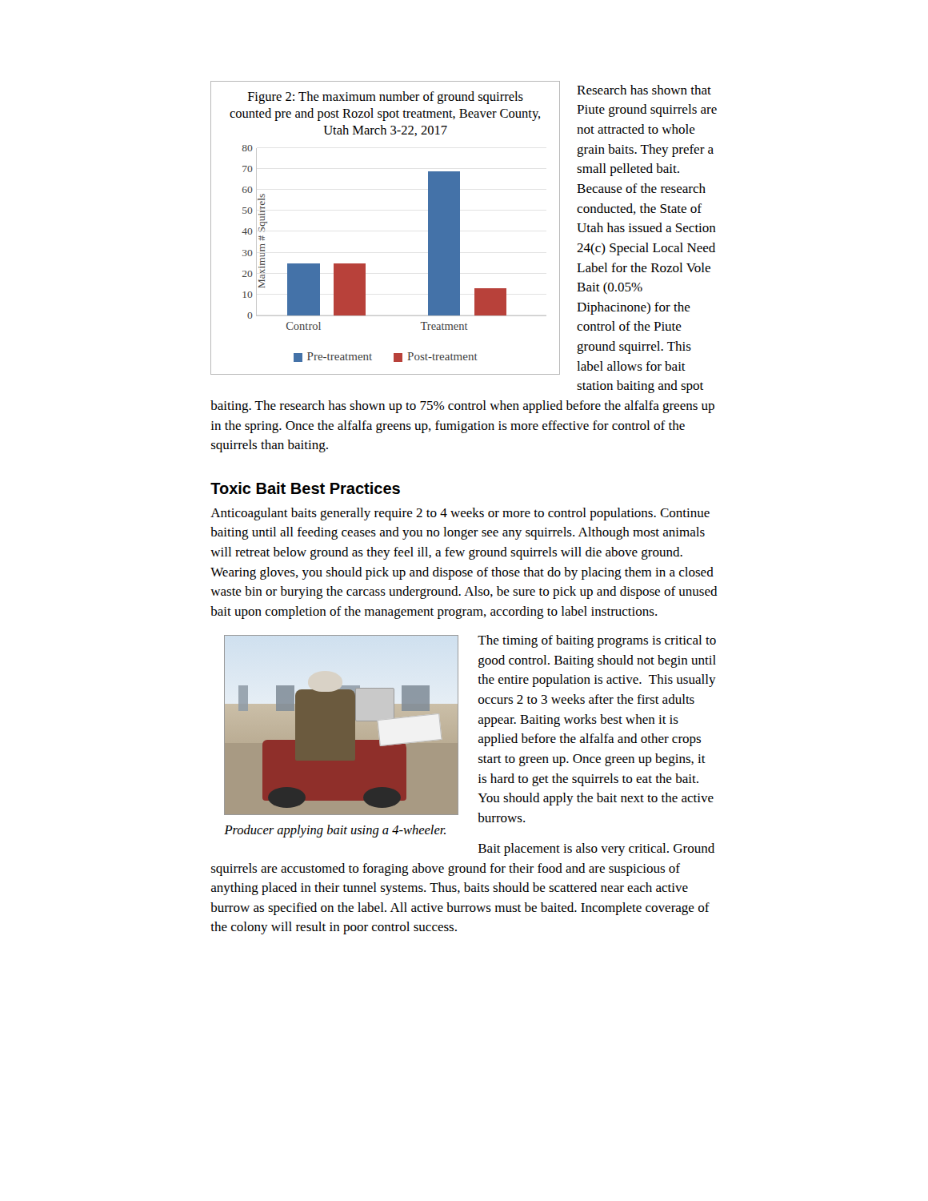Figure 2: The maximum number of ground squirrels counted pre and post Rozol spot treatment, Beaver County, Utah March 3-22, 2017
Maximum # Squirrels
0
10
20
30
40
50
60
70
80
Control Treatment
Pre-treatment Post-treatment
Research has shown that Piute ground squirrels are not attracted to whole grain baits. They prefer a small pelleted bait. Because of the research conducted, the State of Utah has issued a Section 24(c) Special Local Need Label for the Rozol Vole Bait (0.05% Diphacinone) for the control of the Piute ground squirrel. This label allows for bait station baiting and spot baiting. The research has shown up to 75% control when applied before the alfalfa greens up in the spring. Once the alfalfa greens up, fumigation is more effective for control of the squirrels than baiting.
Toxic Bait Best Practices
Anticoagulant baits generally require 2 to 4 weeks or more to control populations. Continue baiting until all feeding ceases and you no longer see any squirrels. Although most animals will retreat below ground as they feel ill, a few ground squirrels will die above ground. Wearing gloves, you should pick up and dispose of those that do by placing them in a closed waste bin or burying the carcass underground. Also, be sure to pick up and dispose of unused bait upon completion of the management program, according to label instructions.
Producer applying bait using a 4-wheeler.
The timing of baiting programs is critical to good control. Baiting should not begin until the entire population is active. This usually occurs 2 to 3 weeks after the first adults appear. Baiting works best when it is applied before the alfalfa and other crops start to green up. Once green up begins, it is hard to get the squirrels to eat the bait. You should apply the bait next to the active burrows.
Bait placement is also very critical. Ground squirrels are accustomed to foraging above ground for their food and are suspicious of anything placed in their tunnel systems. Thus, baits should be scattered near each active burrow as specified on the label. All active burrows must be baited. Incomplete coverage of the colony will result in poor control success.